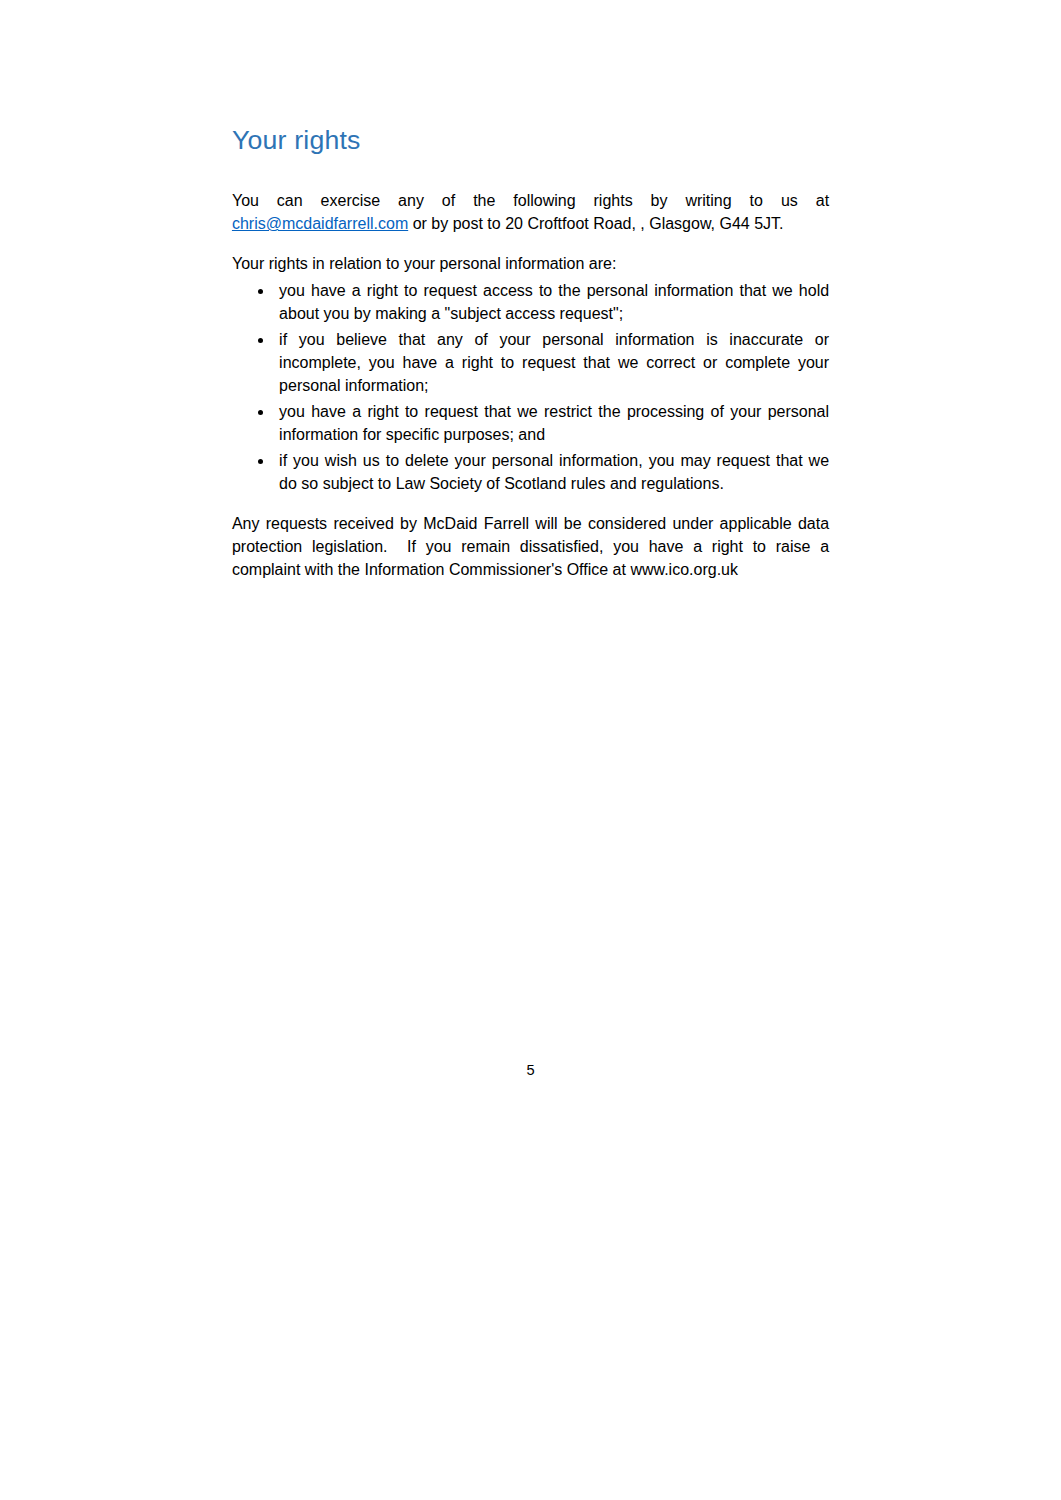Your rights
You can exercise any of the following rights by writing to us at chris@mcdaidfarrell.com or by post to 20 Croftfoot Road, , Glasgow, G44 5JT.
Your rights in relation to your personal information are:
you have a right to request access to the personal information that we hold about you by making a "subject access request";
if you believe that any of your personal information is inaccurate or incomplete, you have a right to request that we correct or complete your personal information;
you have a right to request that we restrict the processing of your personal information for specific purposes; and
if you wish us to delete your personal information, you may request that we do so subject to Law Society of Scotland rules and regulations.
Any requests received by McDaid Farrell will be considered under applicable data protection legislation. If you remain dissatisfied, you have a right to raise a complaint with the Information Commissioner's Office at www.ico.org.uk
5